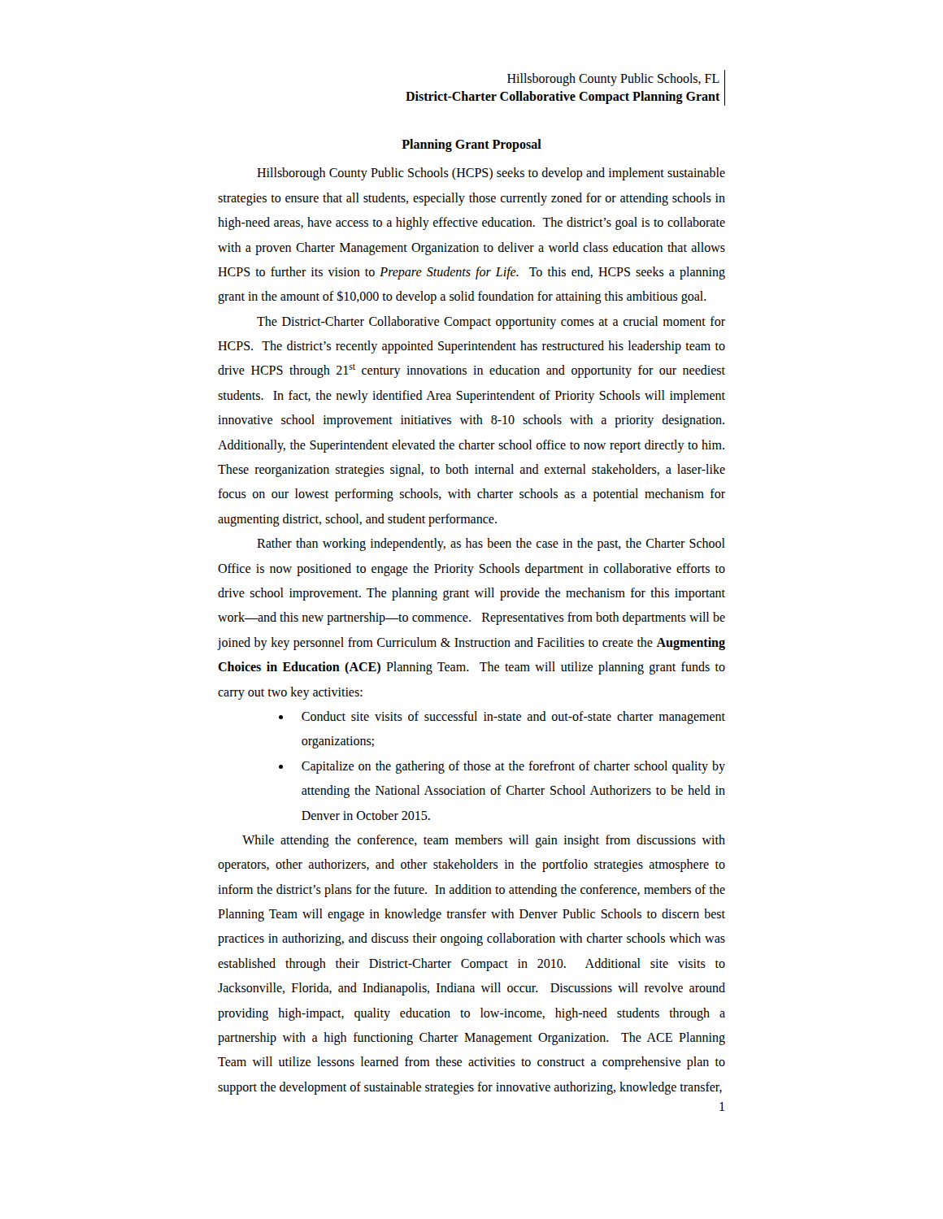Hillsborough County Public Schools, FL
District-Charter Collaborative Compact Planning Grant
Planning Grant Proposal
Hillsborough County Public Schools (HCPS) seeks to develop and implement sustainable strategies to ensure that all students, especially those currently zoned for or attending schools in high-need areas, have access to a highly effective education. The district’s goal is to collaborate with a proven Charter Management Organization to deliver a world class education that allows HCPS to further its vision to Prepare Students for Life. To this end, HCPS seeks a planning grant in the amount of $10,000 to develop a solid foundation for attaining this ambitious goal.
The District-Charter Collaborative Compact opportunity comes at a crucial moment for HCPS. The district’s recently appointed Superintendent has restructured his leadership team to drive HCPS through 21st century innovations in education and opportunity for our neediest students. In fact, the newly identified Area Superintendent of Priority Schools will implement innovative school improvement initiatives with 8-10 schools with a priority designation. Additionally, the Superintendent elevated the charter school office to now report directly to him. These reorganization strategies signal, to both internal and external stakeholders, a laser-like focus on our lowest performing schools, with charter schools as a potential mechanism for augmenting district, school, and student performance.
Rather than working independently, as has been the case in the past, the Charter School Office is now positioned to engage the Priority Schools department in collaborative efforts to drive school improvement. The planning grant will provide the mechanism for this important work—and this new partnership—to commence. Representatives from both departments will be joined by key personnel from Curriculum & Instruction and Facilities to create the Augmenting Choices in Education (ACE) Planning Team. The team will utilize planning grant funds to carry out two key activities:
Conduct site visits of successful in-state and out-of-state charter management organizations;
Capitalize on the gathering of those at the forefront of charter school quality by attending the National Association of Charter School Authorizers to be held in Denver in October 2015.
While attending the conference, team members will gain insight from discussions with operators, other authorizers, and other stakeholders in the portfolio strategies atmosphere to inform the district’s plans for the future. In addition to attending the conference, members of the Planning Team will engage in knowledge transfer with Denver Public Schools to discern best practices in authorizing, and discuss their ongoing collaboration with charter schools which was established through their District-Charter Compact in 2010. Additional site visits to Jacksonville, Florida, and Indianapolis, Indiana will occur. Discussions will revolve around providing high-impact, quality education to low-income, high-need students through a partnership with a high functioning Charter Management Organization. The ACE Planning Team will utilize lessons learned from these activities to construct a comprehensive plan to support the development of sustainable strategies for innovative authorizing, knowledge transfer,
1